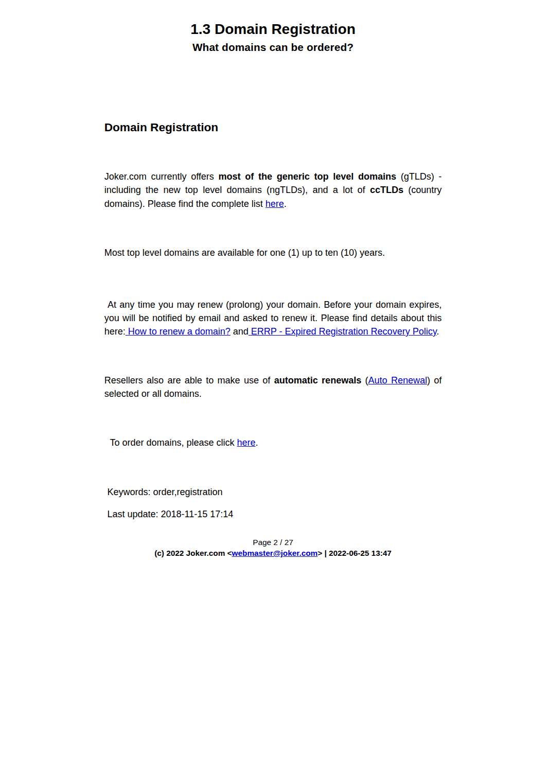1.3 Domain Registration
What domains can be ordered?
Domain Registration
Joker.com currently offers most of the generic top level domains (gTLDs) - including the new top level domains (ngTLDs), and a lot of ccTLDs (country domains). Please find the complete list here.
Most top level domains are available for one (1) up to ten (10) years.
At any time you may renew (prolong) your domain. Before your domain expires, you will be notified by email and asked to renew it. Please find details about this here: How to renew a domain? and ERRP - Expired Registration Recovery Policy.
Resellers also are able to make use of automatic renewals (Auto Renewal) of selected or all domains.
To order domains, please click here.
Keywords: order,registration
Last update: 2018-11-15 17:14
Page 2 / 27
(c) 2022 Joker.com <webmaster@joker.com> | 2022-06-25 13:47